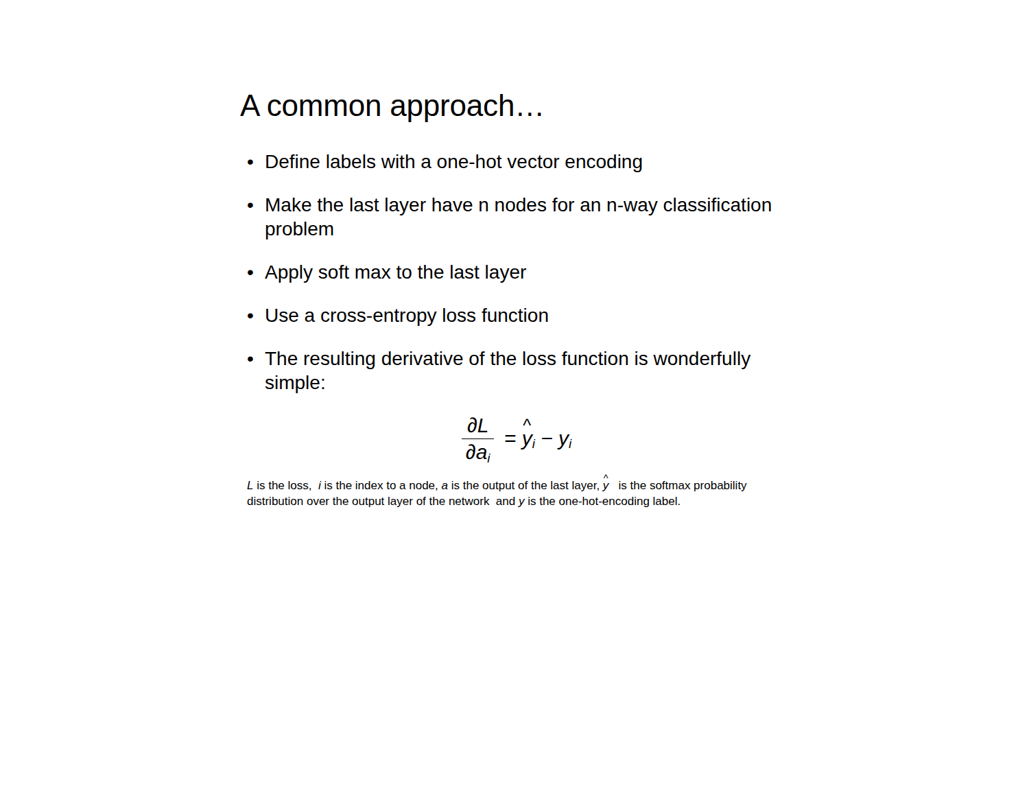A common approach…
Define labels with a one-hot vector encoding
Make the last layer have n nodes for an n-way classification problem
Apply soft max to the last layer
Use a cross-entropy loss function
The resulting derivative of the loss function is wonderfully simple:
∂L ∂ai = yi − yi
L is the loss, i is the index to a node, a is the output of the last layer, y is the softmax probability distribution over the output layer of the network and y is the one-hot-encoding label.